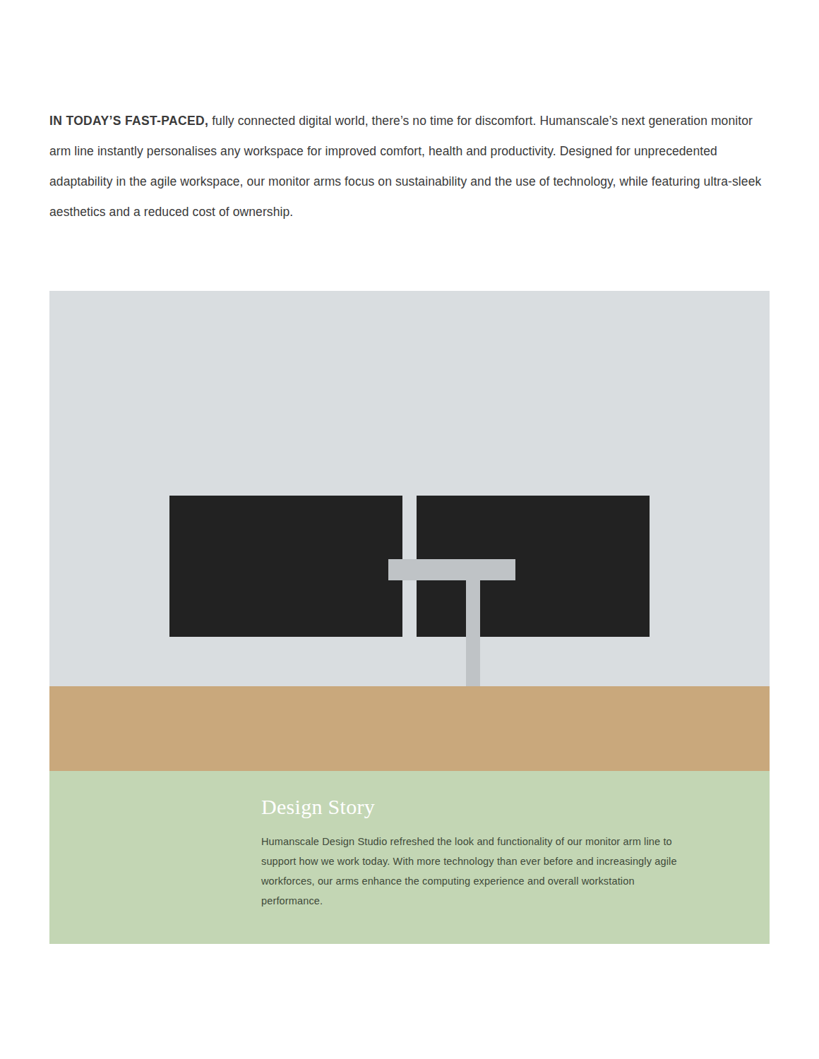IN TODAY’S FAST-PACED, fully connected digital world, there’s no time for discomfort. Humanscale’s next generation monitor arm line instantly personalises any workspace for improved comfort, health and productivity. Designed for unprecedented adaptability in the agile workspace, our monitor arms focus on sustainability and the use of technology, while featuring ultra-sleek aesthetics and a reduced cost of ownership.
Design Story
Humanscale Design Studio refreshed the look and functionality of our monitor arm line to support how we work today. With more technology than ever before and increasingly agile workforces, our arms enhance the computing experience and overall workstation performance.